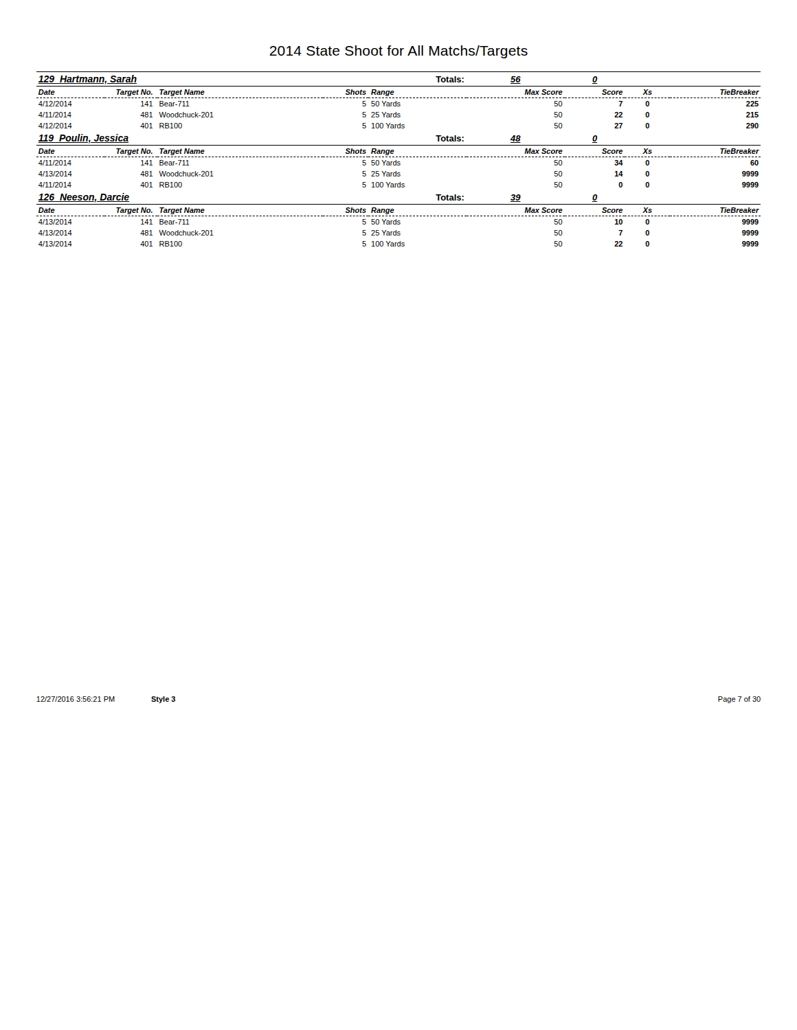2014 State Shoot for All Matchs/Targets
| 129 Hartmann, Sarah | Totals: | 56 | 0 | | |
| Date | Target No. | Target Name | Shots | Range | Max Score | Score | Xs | TieBreaker |
| 4/12/2014 | 141 | Bear-711 | 5 | 50 Yards | 50 | 7 | 0 | 225 |
| 4/11/2014 | 481 | Woodchuck-201 | 5 | 25 Yards | 50 | 22 | 0 | 215 |
| 4/12/2014 | 401 | RB100 | 5 | 100 Yards | 50 | 27 | 0 | 290 |
| 119 Poulin, Jessica | Totals: | 48 | 0 | | |
| Date | Target No. | Target Name | Shots | Range | Max Score | Score | Xs | TieBreaker |
| 4/11/2014 | 141 | Bear-711 | 5 | 50 Yards | 50 | 34 | 0 | 60 |
| 4/13/2014 | 481 | Woodchuck-201 | 5 | 25 Yards | 50 | 14 | 0 | 9999 |
| 4/11/2014 | 401 | RB100 | 5 | 100 Yards | 50 | 0 | 0 | 9999 |
| 126 Neeson, Darcie | Totals: | 39 | 0 | | |
| Date | Target No. | Target Name | Shots | Range | Max Score | Score | Xs | TieBreaker |
| 4/13/2014 | 141 | Bear-711 | 5 | 50 Yards | 50 | 10 | 0 | 9999 |
| 4/13/2014 | 481 | Woodchuck-201 | 5 | 25 Yards | 50 | 7 | 0 | 9999 |
| 4/13/2014 | 401 | RB100 | 5 | 100 Yards | 50 | 22 | 0 | 9999 |
12/27/2016 3:56:21 PM
Style 3
Page 7 of 30